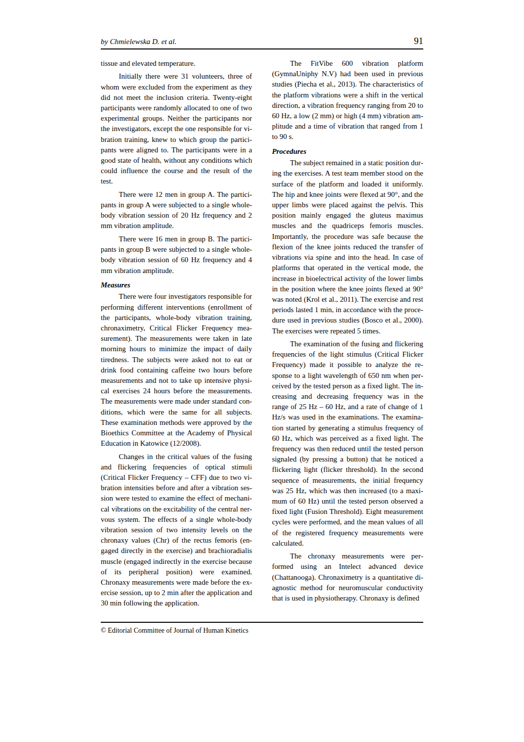by Chmielewska D. et al. 91
tissue and elevated temperature.
Initially there were 31 volunteers, three of whom were excluded from the experiment as they did not meet the inclusion criteria. Twenty-eight participants were randomly allocated to one of two experimental groups. Neither the participants nor the investigators, except the one responsible for vibration training, knew to which group the participants were aligned to. The participants were in a good state of health, without any conditions which could influence the course and the result of the test.
There were 12 men in group A. The participants in group A were subjected to a single whole-body vibration session of 20 Hz frequency and 2 mm vibration amplitude.
There were 16 men in group B. The participants in group B were subjected to a single whole-body vibration session of 60 Hz frequency and 4 mm vibration amplitude.
Measures
There were four investigators responsible for performing different interventions (enrollment of the participants, whole-body vibration training, chronaximetry, Critical Flicker Frequency measurement). The measurements were taken in late morning hours to minimize the impact of daily tiredness. The subjects were asked not to eat or drink food containing caffeine two hours before measurements and not to take up intensive physical exercises 24 hours before the measurements. The measurements were made under standard conditions, which were the same for all subjects. These examination methods were approved by the Bioethics Committee at the Academy of Physical Education in Katowice (12/2008).
Changes in the critical values of the fusing and flickering frequencies of optical stimuli (Critical Flicker Frequency – CFF) due to two vibration intensities before and after a vibration session were tested to examine the effect of mechanical vibrations on the excitability of the central nervous system. The effects of a single whole-body vibration session of two intensity levels on the chronaxy values (Chr) of the rectus femoris (engaged directly in the exercise) and brachioradialis muscle (engaged indirectly in the exercise because of its peripheral position) were examined. Chronaxy measurements were made before the exercise session, up to 2 min after the application and 30 min following the application.
The FitVibe 600 vibration platform (GymnaUniphy N.V) had been used in previous studies (Piecha et al., 2013). The characteristics of the platform vibrations were a shift in the vertical direction, a vibration frequency ranging from 20 to 60 Hz, a low (2 mm) or high (4 mm) vibration amplitude and a time of vibration that ranged from 1 to 90 s.
Procedures
The subject remained in a static position during the exercises. A test team member stood on the surface of the platform and loaded it uniformly. The hip and knee joints were flexed at 90°, and the upper limbs were placed against the pelvis. This position mainly engaged the gluteus maximus muscles and the quadriceps femoris muscles. Importantly, the procedure was safe because the flexion of the knee joints reduced the transfer of vibrations via spine and into the head. In case of platforms that operated in the vertical mode, the increase in bioelectrical activity of the lower limbs in the position where the knee joints flexed at 90° was noted (Krol et al., 2011). The exercise and rest periods lasted 1 min, in accordance with the procedure used in previous studies (Bosco et al., 2000). The exercises were repeated 5 times.
The examination of the fusing and flickering frequencies of the light stimulus (Critical Flicker Frequency) made it possible to analyze the response to a light wavelength of 650 nm when perceived by the tested person as a fixed light. The increasing and decreasing frequency was in the range of 25 Hz – 60 Hz, and a rate of change of 1 Hz/s was used in the examinations. The examination started by generating a stimulus frequency of 60 Hz, which was perceived as a fixed light. The frequency was then reduced until the tested person signaled (by pressing a button) that he noticed a flickering light (flicker threshold). In the second sequence of measurements, the initial frequency was 25 Hz, which was then increased (to a maximum of 60 Hz) until the tested person observed a fixed light (Fusion Threshold). Eight measurement cycles were performed, and the mean values of all of the registered frequency measurements were calculated.
The chronaxy measurements were performed using an Intelect advanced device (Chattanooga). Chronaximetry is a quantitative diagnostic method for neuromuscular conductivity that is used in physiotherapy. Chronaxy is defined
© Editorial Committee of Journal of Human Kinetics